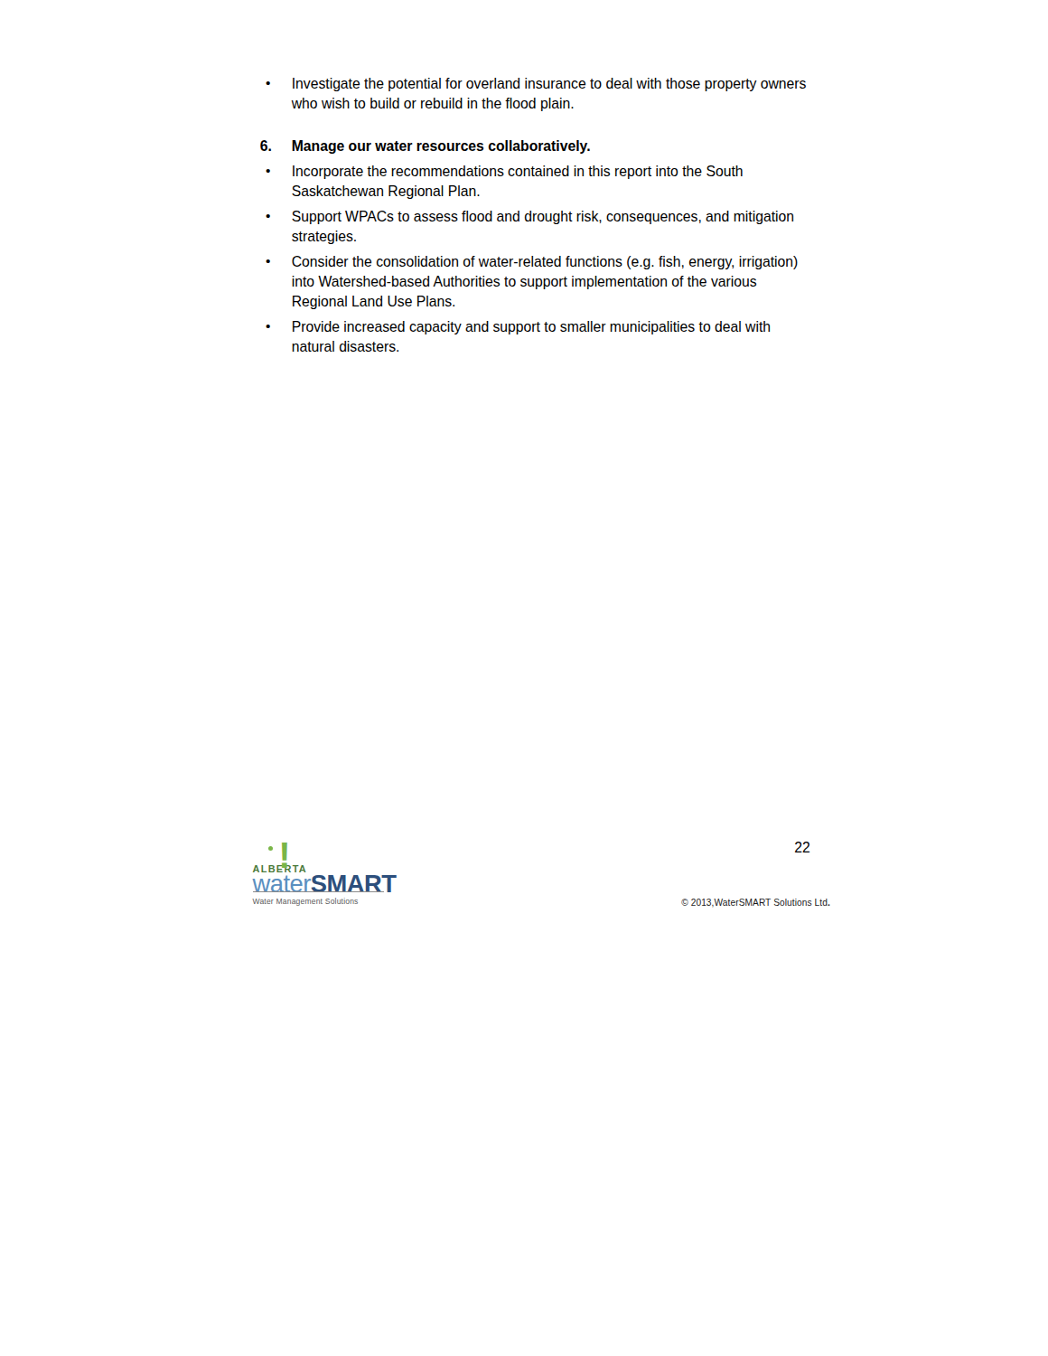Investigate the potential for overland insurance to deal with those property owners who wish to build or rebuild in the flood plain.
6. Manage our water resources collaboratively.
Incorporate the recommendations contained in this report into the South Saskatchewan Regional Plan.
Support WPACs to assess flood and drought risk, consequences, and mitigation strategies.
Consider the consolidation of water-related functions (e.g. fish, energy, irrigation) into Watershed-based Authorities to support implementation of the various Regional Land Use Plans.
Provide increased capacity and support to smaller municipalities to deal with natural disasters.
22
© 2013,WaterSMART Solutions Ltd.
ALBERTA
water SMART
Water Management Solutions
!